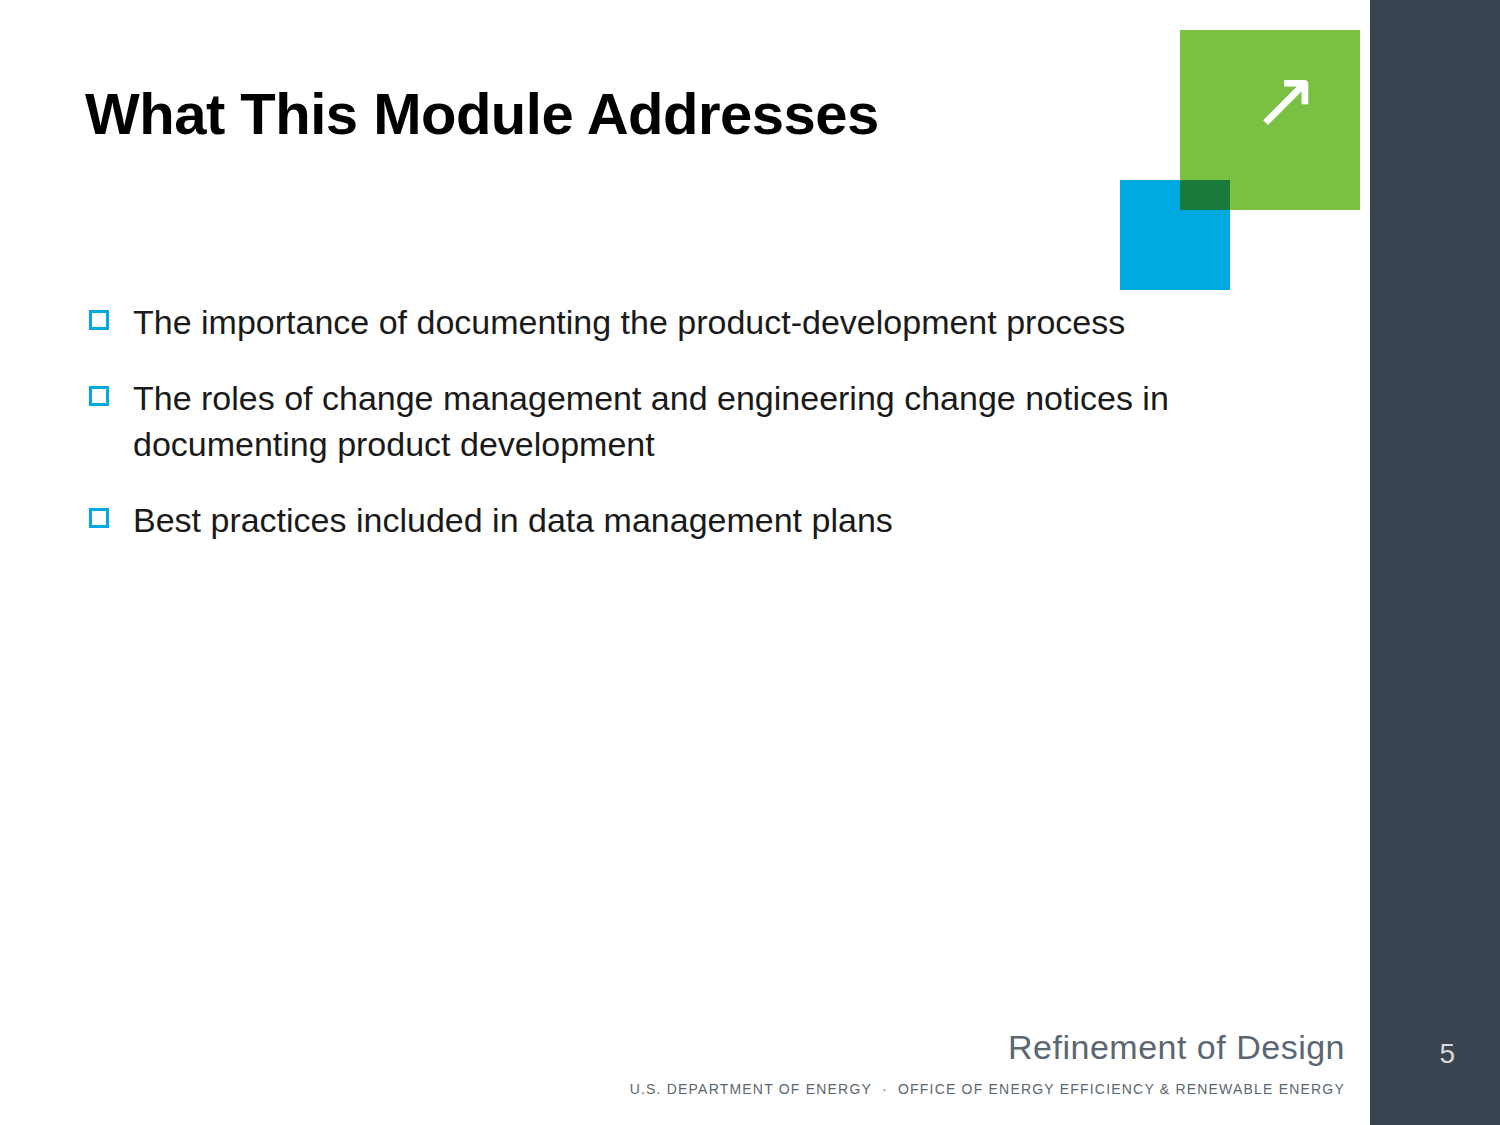↗
What This Module Addresses
The importance of documenting the product-development process
The roles of change management and engineering change notices in documenting product development
Best practices included in data management plans
Refinement of Design
U.S. DEPARTMENT OF ENERGY · OFFICE OF ENERGY EFFICIENCY & RENEWABLE ENERGY
5